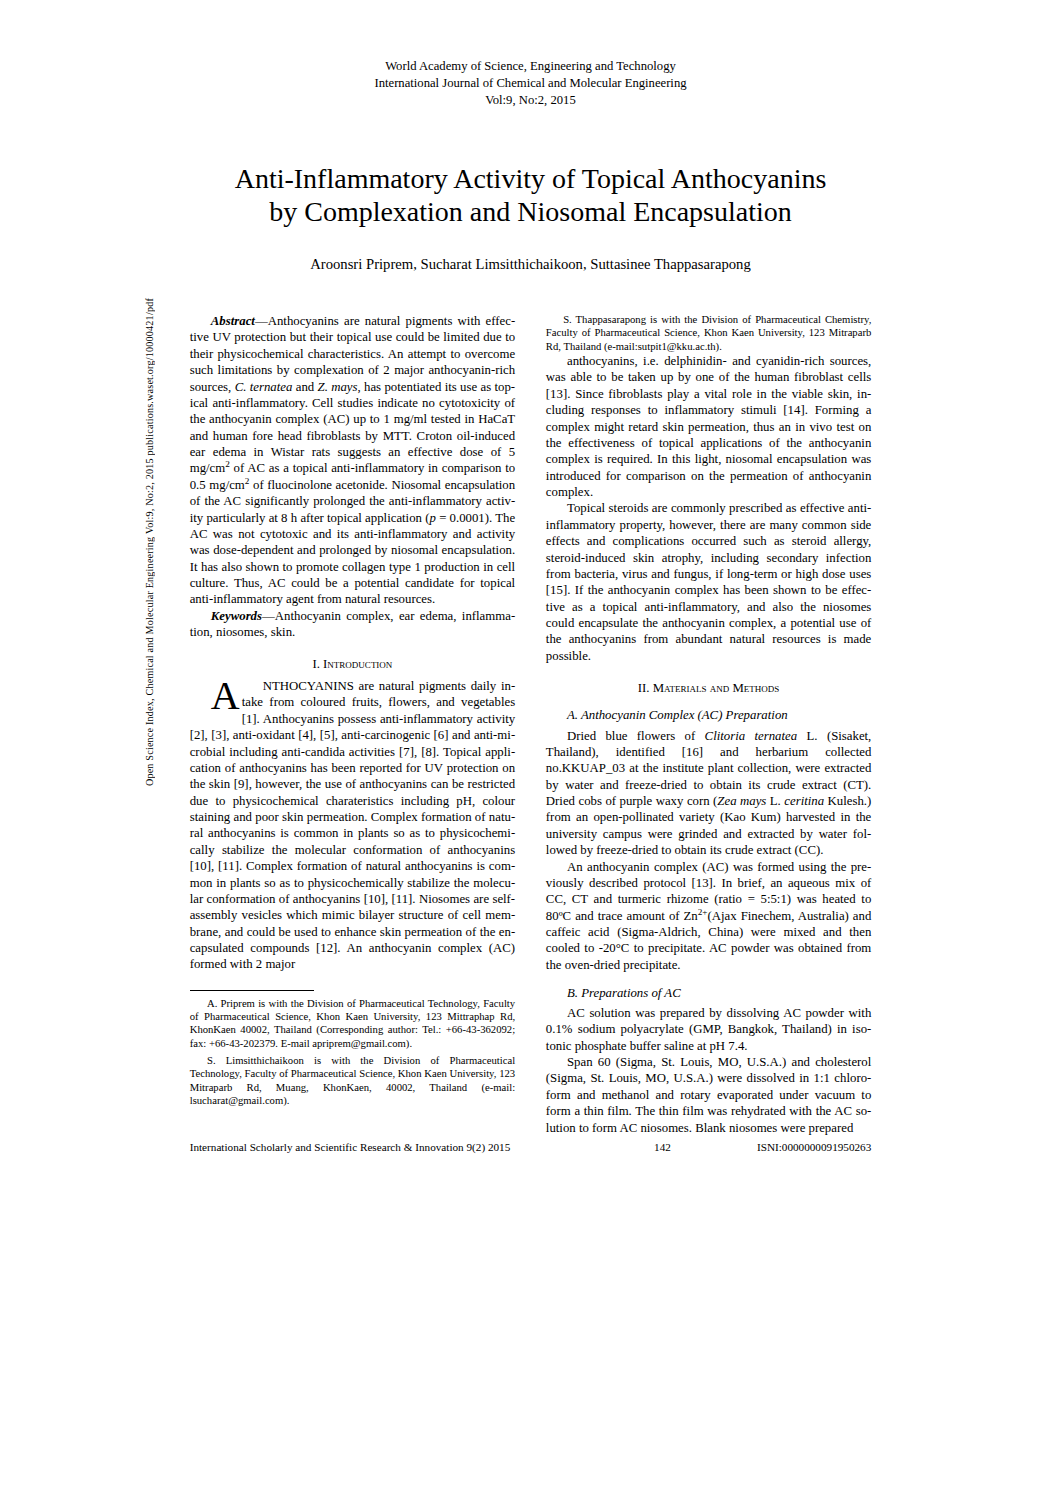Open Science Index, Chemical and Molecular Engineering Vol:9, No:2, 2015 publications.waset.org/10000421/pdf
World Academy of Science, Engineering and Technology
International Journal of Chemical and Molecular Engineering
Vol:9, No:2, 2015
Anti-Inflammatory Activity of Topical Anthocyanins
by Complexation and Niosomal Encapsulation
Aroonsri Priprem, Sucharat Limsitthichaikoon, Suttasinee Thappasarapong
Abstract—Anthocyanins are natural pigments with effective UV protection but their topical use could be limited due to their physicochemical characteristics. An attempt to overcome such limitations by complexation of 2 major anthocyanin-rich sources, C. ternatea and Z. mays, has potentiated its use as topical anti-inflammatory. Cell studies indicate no cytotoxicity of the anthocyanin complex (AC) up to 1 mg/ml tested in HaCaT and human fore head fibroblasts by MTT. Croton oil-induced ear edema in Wistar rats suggests an effective dose of 5 mg/cm2 of AC as a topical anti-inflammatory in comparison to 0.5 mg/cm2 of fluocinolone acetonide. Niosomal encapsulation of the AC significantly prolonged the anti-inflammatory activity particularly at 8 h after topical application (p = 0.0001). The AC was not cytotoxic and its anti-inflammatory and activity was dose-dependent and prolonged by niosomal encapsulation. It has also shown to promote collagen type 1 production in cell culture. Thus, AC could be a potential candidate for topical anti-inflammatory agent from natural resources.
Keywords—Anthocyanin complex, ear edema, inflammation, niosomes, skin.
I. Introduction
ANTHOCYANINS are natural pigments daily intake from coloured fruits, flowers, and vegetables [1]. Anthocyanins possess anti-inflammatory activity [2], [3], anti-oxidant [4], [5], anti-carcinogenic [6] and anti-microbial including anti-candida activities [7], [8]. Topical application of anthocyanins has been reported for UV protection on the skin [9], however, the use of anthocyanins can be restricted due to physicochemical charateristics including pH, colour staining and poor skin permeation. Complex formation of natural anthocyanins is common in plants so as to physicochemically stabilize the molecular conformation of anthocyanins [10], [11]. Complex formation of natural anthocyanins is common in plants so as to physicochemically stabilize the molecular conformation of anthocyanins [10], [11]. Niosomes are self-assembly vesicles which mimic bilayer structure of cell membrane, and could be used to enhance skin permeation of the encapsulated compounds [12]. An anthocyanin complex (AC) formed with 2 major
A. Priprem is with the Division of Pharmaceutical Technology, Faculty of Pharmaceutical Science, Khon Kaen University, 123 Mittraphap Rd, KhonKaen 40002, Thailand (Corresponding author: Tel.: +66-43-362092; fax: +66-43-202379. E-mail apriprem@gmail.com).
S. Limsitthichaikoon is with the Division of Pharmaceutical Technology, Faculty of Pharmaceutical Science, Khon Kaen University, 123 Mitraparb Rd, Muang, KhonKaen, 40002, Thailand (e-mail: lsucharat@gmail.com).
S. Thappasarapong is with the Division of Pharmaceutical Chemistry, Faculty of Pharmaceutical Science, Khon Kaen University, 123 Mitraparb Rd, Thailand (e-mail:sutpit1@kku.ac.th).
anthocyanins, i.e. delphinidin- and cyanidin-rich sources, was able to be taken up by one of the human fibroblast cells [13]. Since fibroblasts play a vital role in the viable skin, including responses to inflammatory stimuli [14]. Forming a complex might retard skin permeation, thus an in vivo test on the effectiveness of topical applications of the anthocyanin complex is required. In this light, niosomal encapsulation was introduced for comparison on the permeation of anthocyanin complex.
Topical steroids are commonly prescribed as effective anti-inflammatory property, however, there are many common side effects and complications occurred such as steroid allergy, steroid-induced skin atrophy, including secondary infection from bacteria, virus and fungus, if long-term or high dose uses [15]. If the anthocyanin complex has been shown to be effective as a topical anti-inflammatory, and also the niosomes could encapsulate the anthocyanin complex, a potential use of the anthocyanins from abundant natural resources is made possible.
II. Materials and Methods
A. Anthocyanin Complex (AC) Preparation
Dried blue flowers of Clitoria ternatea L. (Sisaket, Thailand), identified [16] and herbarium collected no.KKUAP_03 at the institute plant collection, were extracted by water and freeze-dried to obtain its crude extract (CT). Dried cobs of purple waxy corn (Zea mays L. ceritina Kulesh.) from an open-pollinated variety (Kao Kum) harvested in the university campus were grinded and extracted by water followed by freeze-dried to obtain its crude extract (CC).
An anthocyanin complex (AC) was formed using the previously described protocol [13]. In brief, an aqueous mix of CC, CT and turmeric rhizome (ratio = 5:5:1) was heated to 80ºC and trace amount of Zn2+(Ajax Finechem, Australia) and caffeic acid (Sigma-Aldrich, China) were mixed and then cooled to -20°C to precipitate. AC powder was obtained from the oven-dried precipitate.
B. Preparations of AC
AC solution was prepared by dissolving AC powder with 0.1% sodium polyacrylate (GMP, Bangkok, Thailand) in isotonic phosphate buffer saline at pH 7.4.
Span 60 (Sigma, St. Louis, MO, U.S.A.) and cholesterol (Sigma, St. Louis, MO, U.S.A.) were dissolved in 1:1 chloroform and methanol and rotary evaporated under vacuum to form a thin film. The thin film was rehydrated with the AC solution to form AC niosomes. Blank niosomes were prepared
International Scholarly and Scientific Research & Innovation 9(2) 2015 142 ISNI:0000000091950263